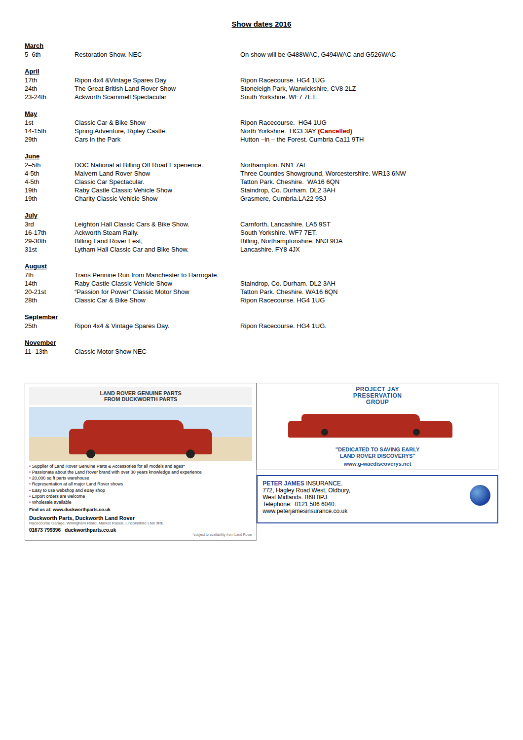Show dates 2016
March
| 5–6th | Restoration Show. NEC | On show will be G488WAC, G494WAC and G526WAC |
April
| 17th | Ripon 4x4 &Vintage Spares Day | Ripon Racecourse. HG4 1UG |
| 24th | The Great British Land Rover Show | Stoneleigh Park, Warwickshire, CV8 2LZ |
| 23-24th | Ackworth Scammell Spectacular | South Yorkshire. WF7 7ET. |
May
| 1st | Classic Car & Bike Show | Ripon Racecourse. HG4 1UG |
| 14-15th | Spring Adventure, Ripley Castle. | North Yorkshire. HG3 3AY (Cancelled) |
| 29th | Cars in the Park | Hutton –in – the Forest. Cumbria Ca11 9TH |
June
| 2–5th | DOC National at Billing Off Road Experience. | Northampton. NN1 7AL |
| 4-5th | Malvern Land Rover Show | Three Counties Showground, Worcestershire. WR13 6NW |
| 4-5th | Classic Car Spectacular. | Tatton Park. Cheshire. WA16 6QN |
| 19th | Raby Castle Classic Vehicle Show | Staindrop, Co. Durham. DL2 3AH |
| 19th | Charity Classic Vehicle Show | Grasmere, Cumbria.LA22 9SJ |
July
| 3rd | Leighton Hall Classic Cars & Bike Show. | Carnforth, Lancashire. LA5 9ST |
| 16-17th | Ackworth Steam Rally. | South Yorkshire. WF7 7ET. |
| 29-30th | Billing Land Rover Fest, | Billing, Northamptonshire. NN3 9DA |
| 31st | Lytham Hall Classic Car and Bike Show. | Lancashire. FY8 4JX |
August
| 7th | Trans Pennine Run from Manchester to Harrogate. |
| 14th | Raby Castle Classic Vehicle Show | Staindrop, Co. Durham. DL2 3AH |
| 20-21st | “Passion for Power” Classic Motor Show | Tatton Park. Cheshire. WA16 6QN |
| 28th | Classic Car & Bike Show | Ripon Racecourse. HG4 1UG |
September
| 25th | Ripon 4x4 & Vintage Spares Day. | Ripon Racecourse. HG4 1UG. |
November
| 11- 13th | Classic Motor Show NEC |
| LAND ROVER GENUINE PARTS FROM DUCKWORTH PARTS Supplier of Land Rover Genuine Parts & Accessories for all models and ages* Passionate about the Land Rover brand with over 30 years knowledge and experience 20,000 sq ft parts warehouse Representation at all major Land Rover shows Easy to use webshop and eBay shop Export orders are welcome Wholesale available Find us at: www.duckworthparts.co.uk Duckworth Parts, Duckworth Land Rover Racecourse Garage, Willingham Road, Market Rasen, Lincolnshire LN8 3RE 01673 799396 duckworthparts.co.uk *subject to availability from Land Rover | PROJECT JAY PRESERVATION GROUP "DEDICATED TO SAVING EARLY LAND ROVER DISCOVERYS" www.g-wacdiscoverys.net PETER JAMES INSURANCE. 772, Hagley Road West, Oldbury, West Midlands. B68 0PJ. Telephone: 0121 506 6040. www.peterjamesinsurance.co.uk |